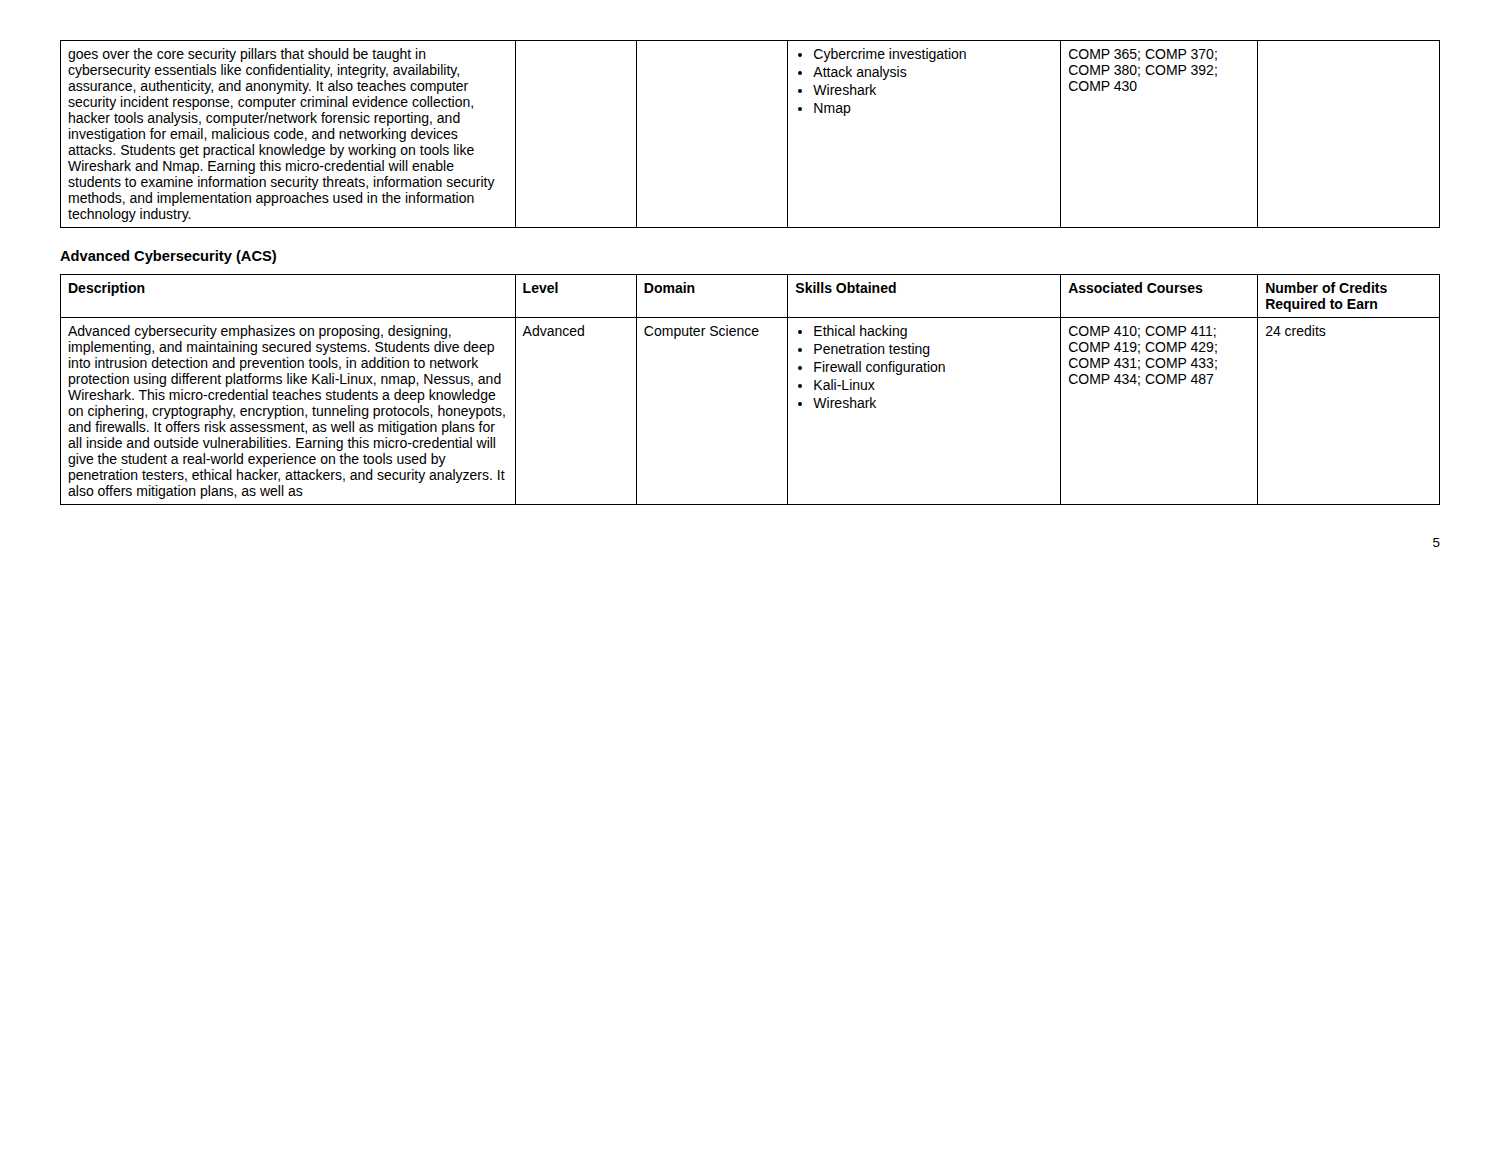| goes over the core security pillars that should be taught in cybersecurity essentials like confidentiality, integrity, availability, assurance, authenticity, and anonymity. It also teaches computer security incident response, computer criminal evidence collection, hacker tools analysis, computer/network forensic reporting, and investigation for email, malicious code, and networking devices attacks. Students get practical knowledge by working on tools like Wireshark and Nmap. Earning this micro-credential will enable students to examine information security threats, information security methods, and implementation approaches used in the information technology industry. | | | Cybercrime investigation Attack analysis Wireshark Nmap | COMP 365; COMP 370; COMP 380; COMP 392; COMP 430 | |
Advanced Cybersecurity (ACS)
| Description | Level | Domain | Skills Obtained | Associated Courses | Number of Credits Required to Earn |
| --- | --- | --- | --- | --- | --- |
| Advanced cybersecurity emphasizes on proposing, designing, implementing, and maintaining secured systems. Students dive deep into intrusion detection and prevention tools, in addition to network protection using different platforms like Kali-Linux, nmap, Nessus, and Wireshark. This micro-credential teaches students a deep knowledge on ciphering, cryptography, encryption, tunneling protocols, honeypots, and firewalls. It offers risk assessment, as well as mitigation plans for all inside and outside vulnerabilities. Earning this micro-credential will give the student a real-world experience on the tools used by penetration testers, ethical hacker, attackers, and security analyzers. It also offers mitigation plans, as well as | Advanced | Computer Science | Ethical hacking Penetration testing Firewall configuration Kali-Linux Wireshark | COMP 410; COMP 411; COMP 419; COMP 429; COMP 431; COMP 433; COMP 434; COMP 487 | 24 credits |
5